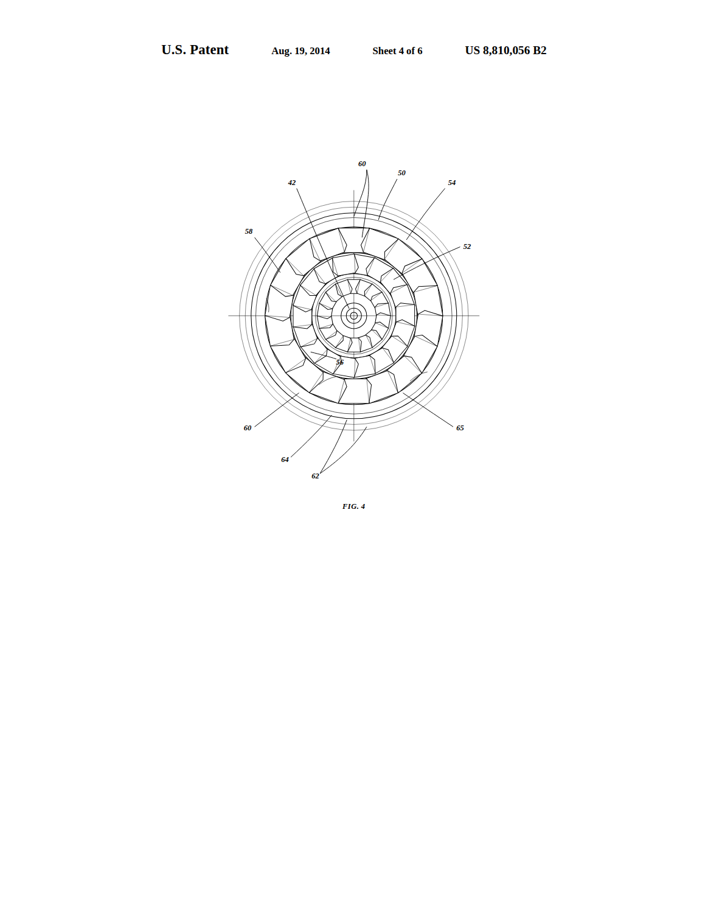U.S. Patent Aug. 19, 2014 Sheet 4 of 6 US 8,810,056 B2
60 50 54 42 52 58 56 65 60 64 62 FIG. 4